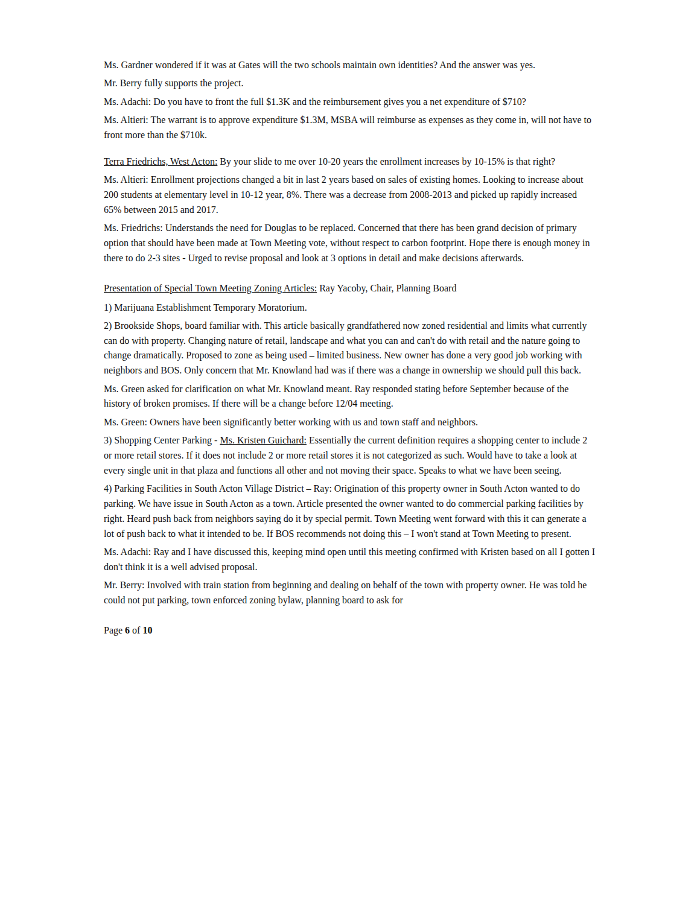Ms. Gardner wondered if it was at Gates will the two schools maintain own identities? And the answer was yes.
Mr. Berry fully supports the project.
Ms. Adachi: Do you have to front the full $1.3K and the reimbursement gives you a net expenditure of $710?
Ms. Altieri: The warrant is to approve expenditure $1.3M, MSBA will reimburse as expenses as they come in, will not have to front more than the $710k.
Terra Friedrichs, West Acton: By your slide to me over 10-20 years the enrollment increases by 10-15% is that right?
Ms. Altieri: Enrollment projections changed a bit in last 2 years based on sales of existing homes. Looking to increase about 200 students at elementary level in 10-12 year, 8%. There was a decrease from 2008-2013 and picked up rapidly increased 65% between 2015 and 2017.
Ms. Friedrichs: Understands the need for Douglas to be replaced. Concerned that there has been grand decision of primary option that should have been made at Town Meeting vote, without respect to carbon footprint. Hope there is enough money in there to do 2-3 sites - Urged to revise proposal and look at 3 options in detail and make decisions afterwards.
Presentation of Special Town Meeting Zoning Articles: Ray Yacoby, Chair, Planning Board
1) Marijuana Establishment Temporary Moratorium.
2) Brookside Shops, board familiar with. This article basically grandfathered now zoned residential and limits what currently can do with property. Changing nature of retail, landscape and what you can and can't do with retail and the nature going to change dramatically. Proposed to zone as being used – limited business. New owner has done a very good job working with neighbors and BOS. Only concern that Mr. Knowland had was if there was a change in ownership we should pull this back.
Ms. Green asked for clarification on what Mr. Knowland meant. Ray responded stating before September because of the history of broken promises. If there will be a change before 12/04 meeting.
Ms. Green: Owners have been significantly better working with us and town staff and neighbors.
3) Shopping Center Parking - Ms. Kristen Guichard: Essentially the current definition requires a shopping center to include 2 or more retail stores. If it does not include 2 or more retail stores it is not categorized as such. Would have to take a look at every single unit in that plaza and functions all other and not moving their space. Speaks to what we have been seeing.
4) Parking Facilities in South Acton Village District – Ray: Origination of this property owner in South Acton wanted to do parking. We have issue in South Acton as a town. Article presented the owner wanted to do commercial parking facilities by right. Heard push back from neighbors saying do it by special permit. Town Meeting went forward with this it can generate a lot of push back to what it intended to be. If BOS recommends not doing this – I won't stand at Town Meeting to present.
Ms. Adachi: Ray and I have discussed this, keeping mind open until this meeting confirmed with Kristen based on all I gotten I don't think it is a well advised proposal.
Mr. Berry: Involved with train station from beginning and dealing on behalf of the town with property owner. He was told he could not put parking, town enforced zoning bylaw, planning board to ask for
Page 6 of 10